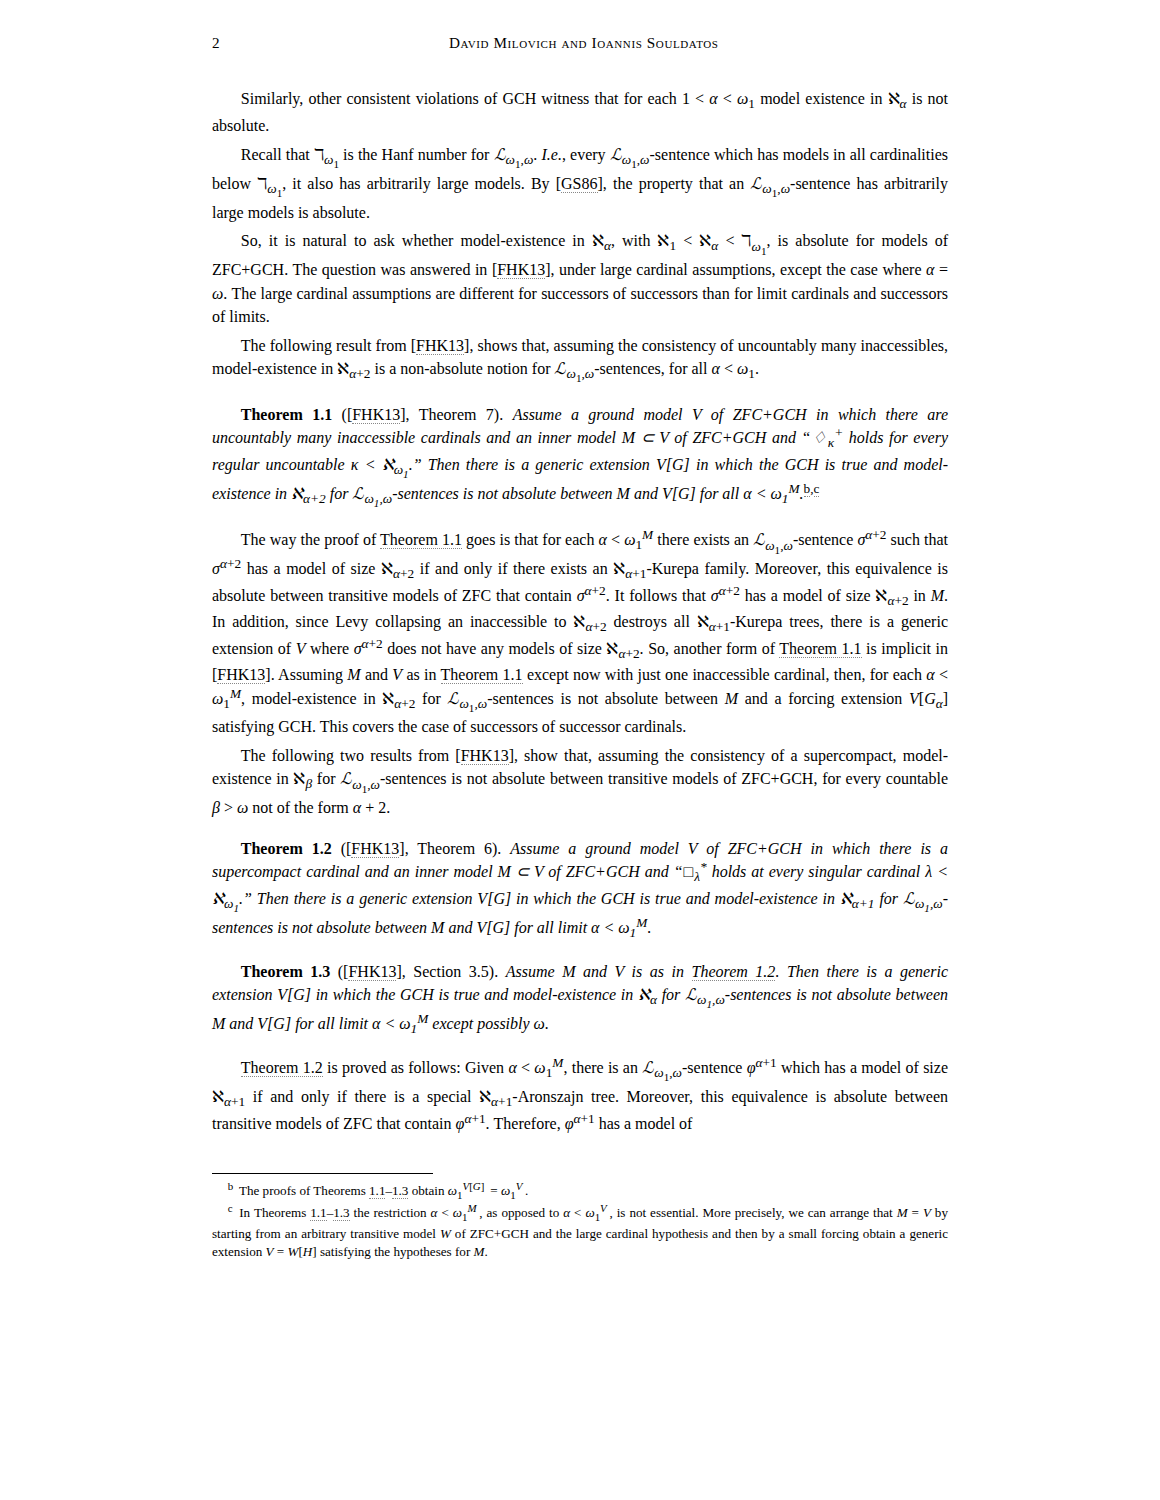2 David Milovich and Ioannis Souldatos
Similarly, other consistent violations of GCH witness that for each 1 < α < ω1 model existence in ℵα is not absolute.
Recall that ℸω1 is the Hanf number for ℒω1,ω. I.e., every ℒω1,ω-sentence which has models in all cardinalities below ℸω1, it also has arbitrarily large models. By [GS86], the property that an ℒω1,ω-sentence has arbitrarily large models is absolute.
So, it is natural to ask whether model-existence in ℵα, with ℵ1 < ℵα < ℸω1, is absolute for models of ZFC+GCH. The question was answered in [FHK13], under large cardinal assumptions, except the case where α = ω. The large cardinal assumptions are different for successors of successors than for limit cardinals and successors of limits.
The following result from [FHK13], shows that, assuming the consistency of uncountably many inaccessibles, model-existence in ℵα+2 is a non-absolute notion for ℒω1,ω-sentences, for all α < ω1.
Theorem 1.1 ([FHK13], Theorem 7). Assume a ground model V of ZFC+GCH in which there are uncountably many inaccessible cardinals and an inner model M ⊂ V of ZFC+GCH and “♢κ+ holds for every regular uncountable κ < ℵω1.” Then there is a generic extension V[G] in which the GCH is true and model-existence in ℵα+2 for ℒω1,ω-sentences is not absolute between M and V[G] for all α < ω1M.b,c
The way the proof of Theorem 1.1 goes is that for each α < ω1M there exists an ℒω1,ω-sentence σα+2 such that σα+2 has a model of size ℵα+2 if and only if there exists an ℵα+1-Kurepa family. Moreover, this equivalence is absolute between transitive models of ZFC that contain σα+2. It follows that σα+2 has a model of size ℵα+2 in M. In addition, since Levy collapsing an inaccessible to ℵα+2 destroys all ℵα+1-Kurepa trees, there is a generic extension of V where σα+2 does not have any models of size ℵα+2. So, another form of Theorem 1.1 is implicit in [FHK13]. Assuming M and V as in Theorem 1.1 except now with just one inaccessible cardinal, then, for each α < ω1M, model-existence in ℵα+2 for ℒω1,ω-sentences is not absolute between M and a forcing extension V[Gα] satisfying GCH. This covers the case of successors of successor cardinals.
The following two results from [FHK13], show that, assuming the consistency of a supercompact, model-existence in ℵβ for ℒω1,ω-sentences is not absolute between transitive models of ZFC+GCH, for every countable β > ω not of the form α + 2.
Theorem 1.2 ([FHK13], Theorem 6). Assume a ground model V of ZFC+GCH in which there is a supercompact cardinal and an inner model M ⊂ V of ZFC+GCH and “□λ* holds at every singular cardinal λ < ℵω1.” Then there is a generic extension V[G] in which the GCH is true and model-existence in ℵα+1 for ℒω1,ω-sentences is not absolute between M and V[G] for all limit α < ω1M.
Theorem 1.3 ([FHK13], Section 3.5). Assume M and V is as in Theorem 1.2. Then there is a generic extension V[G] in which the GCH is true and model-existence in ℵα for ℒω1,ω-sentences is not absolute between M and V[G] for all limit α < ω1M except possibly ω.
Theorem 1.2 is proved as follows: Given α < ω1M, there is an ℒω1,ω-sentence φα+1 which has a model of size ℵα+1 if and only if there is a special ℵα+1-Aronszajn tree. Moreover, this equivalence is absolute between transitive models of ZFC that contain φα+1. Therefore, φα+1 has a model of
b The proofs of Theorems 1.1–1.3 obtain ω1V[G] = ω1V.
c In Theorems 1.1–1.3 the restriction α < ω1M, as opposed to α < ω1V, is not essential. More precisely, we can arrange that M = V by starting from an arbitrary transitive model W of ZFC+GCH and the large cardinal hypothesis and then by a small forcing obtain a generic extension V = W[H] satisfying the hypotheses for M.